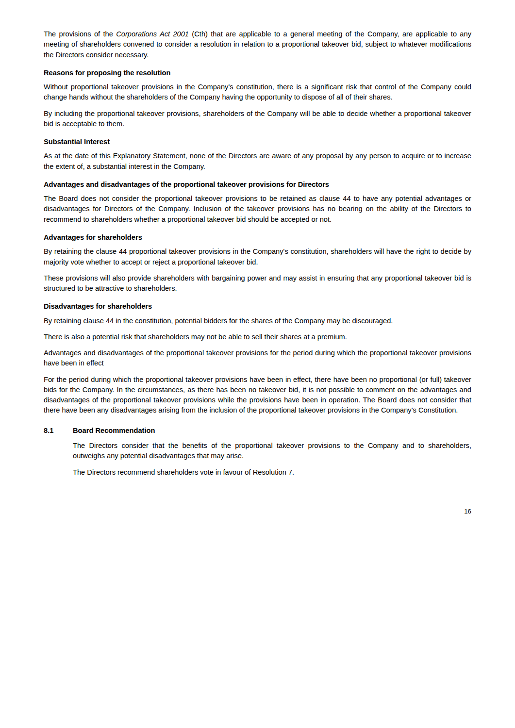The provisions of the Corporations Act 2001 (Cth) that are applicable to a general meeting of the Company, are applicable to any meeting of shareholders convened to consider a resolution in relation to a proportional takeover bid, subject to whatever modifications the Directors consider necessary.
Reasons for proposing the resolution
Without proportional takeover provisions in the Company's constitution, there is a significant risk that control of the Company could change hands without the shareholders of the Company having the opportunity to dispose of all of their shares.
By including the proportional takeover provisions, shareholders of the Company will be able to decide whether a proportional takeover bid is acceptable to them.
Substantial Interest
As at the date of this Explanatory Statement, none of the Directors are aware of any proposal by any person to acquire or to increase the extent of, a substantial interest in the Company.
Advantages and disadvantages of the proportional takeover provisions for Directors
The Board does not consider the proportional takeover provisions to be retained as clause 44 to have any potential advantages or disadvantages for Directors of the Company. Inclusion of the takeover provisions has no bearing on the ability of the Directors to recommend to shareholders whether a proportional takeover bid should be accepted or not.
Advantages for shareholders
By retaining the clause 44 proportional takeover provisions in the Company's constitution, shareholders will have the right to decide by majority vote whether to accept or reject a proportional takeover bid.
These provisions will also provide shareholders with bargaining power and may assist in ensuring that any proportional takeover bid is structured to be attractive to shareholders.
Disadvantages for shareholders
By retaining clause 44 in the constitution, potential bidders for the shares of the Company may be discouraged.
There is also a potential risk that shareholders may not be able to sell their shares at a premium.
Advantages and disadvantages of the proportional takeover provisions for the period during which the proportional takeover provisions have been in effect
For the period during which the proportional takeover provisions have been in effect, there have been no proportional (or full) takeover bids for the Company. In the circumstances, as there has been no takeover bid, it is not possible to comment on the advantages and disadvantages of the proportional takeover provisions while the provisions have been in operation. The Board does not consider that there have been any disadvantages arising from the inclusion of the proportional takeover provisions in the Company's Constitution.
8.1 Board Recommendation
The Directors consider that the benefits of the proportional takeover provisions to the Company and to shareholders, outweighs any potential disadvantages that may arise.
The Directors recommend shareholders vote in favour of Resolution 7.
16